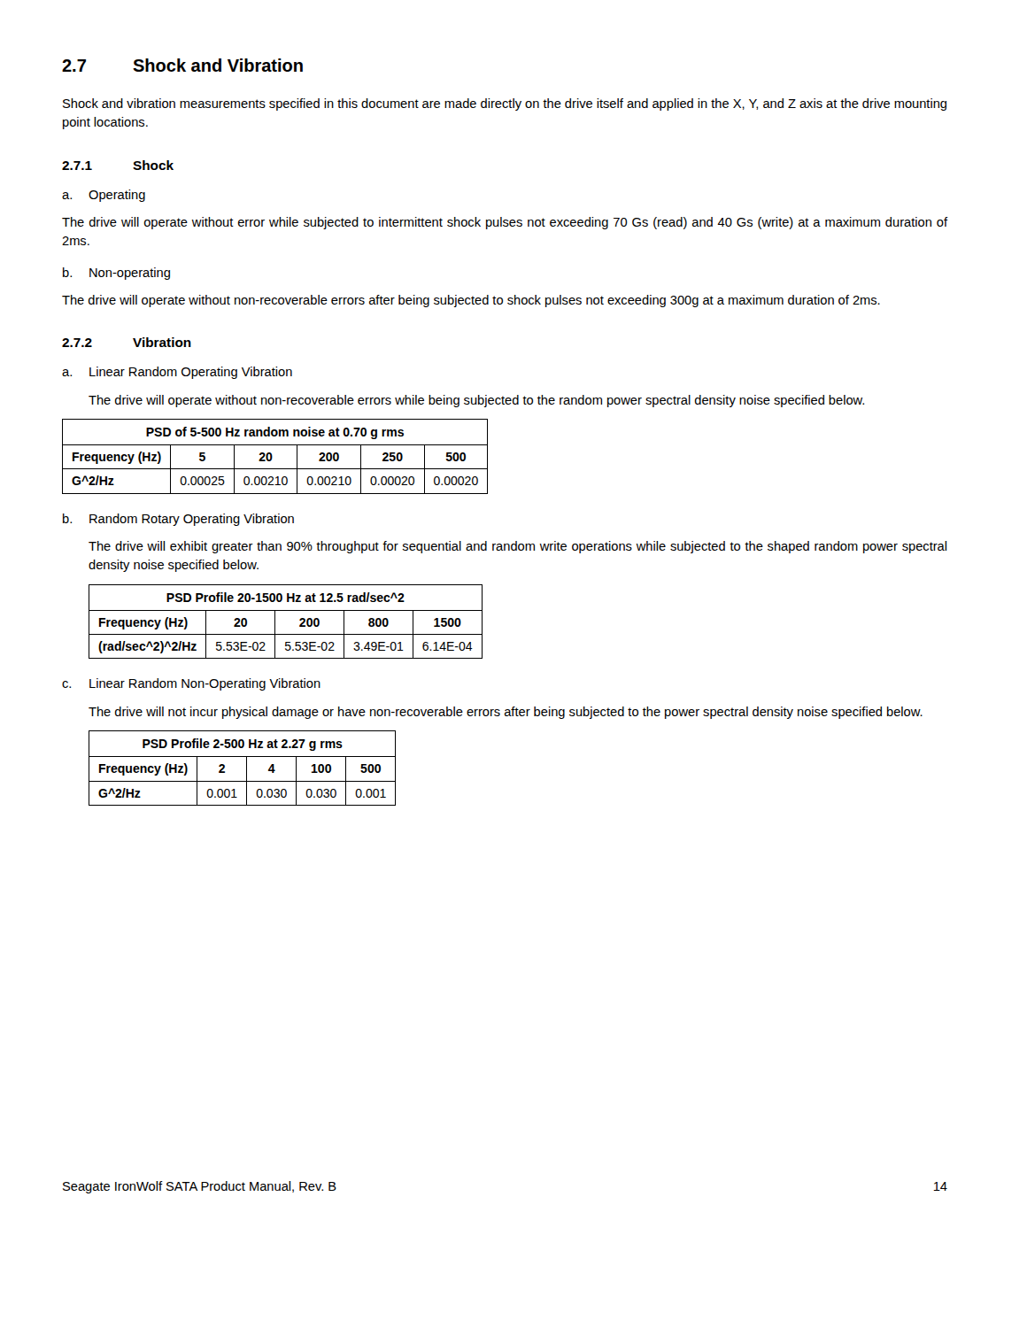2.7 Shock and Vibration
Shock and vibration measurements specified in this document are made directly on the drive itself and applied in the X, Y, and Z axis at the drive mounting point locations.
2.7.1 Shock
a. Operating
The drive will operate without error while subjected to intermittent shock pulses not exceeding 70 Gs (read) and 40 Gs (write) at a maximum duration of 2ms.
b. Non-operating
The drive will operate without non-recoverable errors after being subjected to shock pulses not exceeding 300g at a maximum duration of 2ms.
2.7.2 Vibration
a. Linear Random Operating Vibration
The drive will operate without non-recoverable errors while being subjected to the random power spectral density noise specified below.
| PSD of 5-500 Hz random noise at 0.70 g rms |
| --- |
| Frequency (Hz) | 5 | 20 | 200 | 250 | 500 |
| G^2/Hz | 0.00025 | 0.00210 | 0.00210 | 0.00020 | 0.00020 |
b. Random Rotary Operating Vibration
The drive will exhibit greater than 90% throughput for sequential and random write operations while subjected to the shaped random power spectral density noise specified below.
| PSD Profile 20-1500 Hz at 12.5 rad/sec^2 |
| --- |
| Frequency (Hz) | 20 | 200 | 800 | 1500 |
| (rad/sec^2)^2/Hz | 5.53E-02 | 5.53E-02 | 3.49E-01 | 6.14E-04 |
c. Linear Random Non-Operating Vibration
The drive will not incur physical damage or have non-recoverable errors after being subjected to the power spectral density noise specified below.
| PSD Profile 2-500 Hz at 2.27 g rms |
| --- |
| Frequency (Hz) | 2 | 4 | 100 | 500 |
| G^2/Hz | 0.001 | 0.030 | 0.030 | 0.001 |
Seagate IronWolf SATA Product Manual, Rev. B 14